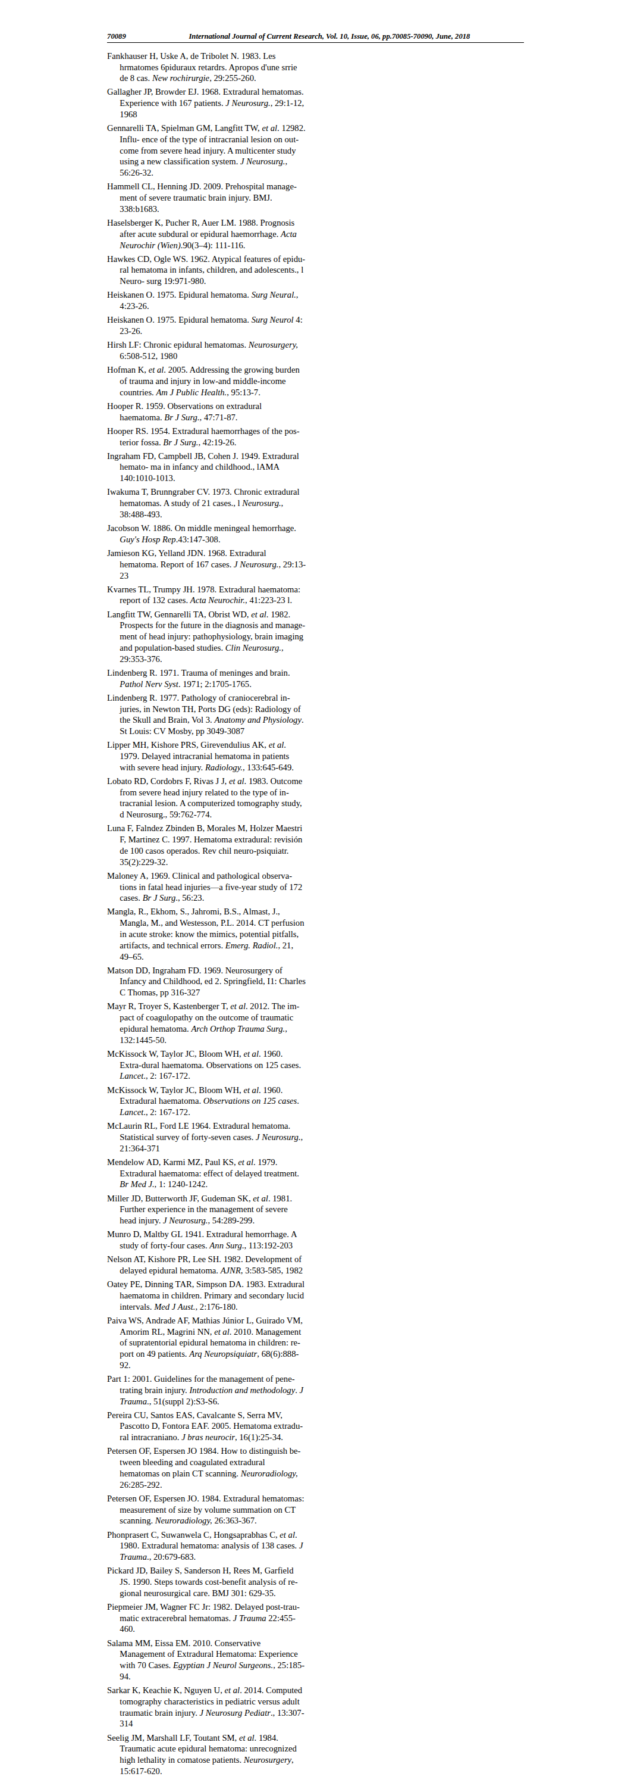70089 International Journal of Current Research, Vol. 10, Issue, 06, pp.70085-70090, June, 2018
Fankhauser H, Uske A, de Tribolet N. 1983. Les hrmatomes 6piduraux retardrs. Apropos d'une srrie de 8 cas. New rochirurgie, 29:255-260.
Gallagher JP, Browder EJ. 1968. Extradural hematomas. Experience with 167 patients. J Neurosurg., 29:1-12, 1968
Gennarelli TA, Spielman GM, Langfitt TW, et al. 12982. Influ- ence of the type of intracranial lesion on outcome from severe head injury. A multicenter study using a new classification system. J Neurosurg., 56:26-32.
Hammell CL, Henning JD. 2009. Prehospital management of severe traumatic brain injury. BMJ. 338:b1683.
Haselsberger K, Pucher R, Auer LM. 1988. Prognosis after acute subdural or epidural haemorrhage. Acta Neurochir (Wien).90(3–4): 111-116.
Hawkes CD, Ogle WS. 1962. Atypical features of epidural hematoma in infants, children, and adolescents., l Neuro- surg 19:971-980.
Heiskanen O. 1975. Epidural hematoma. Surg Neural., 4:23-26.
Heiskanen O. 1975. Epidural hematoma. Surg Neurol 4: 23-26.
Hirsh LF: Chronic epidural hematomas. Neurosurgery, 6:508-512, 1980
Hofman K, et al. 2005. Addressing the growing burden of trauma and injury in low‑and middle‑income countries. Am J Public Health., 95:13‑7.
Hooper R. 1959. Observations on extradural haematoma. Br J Surg., 47:71-87.
Hooper RS. 1954. Extradural haemorrhages of the posterior fossa. Br J Surg., 42:19-26.
Ingraham FD, Campbell JB, Cohen J. 1949. Extradural hemato- ma in infancy and childhood., lAMA 140:1010-1013.
Iwakuma T, Brunngraber CV. 1973. Chronic extradural hematomas. A study of 21 cases., l Neurosurg., 38:488-493.
Jacobson W. 1886. On middle meningeal hemorrhage. Guy's Hosp Rep.43:147-308.
Jamieson KG, Yelland JDN. 1968. Extradural hematoma. Report of 167 cases. J Neurosurg., 29:13-23
Kvarnes TL, Trumpy JH. 1978. Extradural haematoma: report of 132 cases. Acta Neurochir., 41:223-23 l.
Langfitt TW, Gennarelli TA, Obrist WD, et al. 1982. Prospects for the future in the diagnosis and management of head injury: pathophysiology, brain imaging and population-based studies. Clin Neurosurg., 29:353-376.
Lindenberg R. 1971. Trauma of meninges and brain. Pathol Nerv Syst. 1971; 2:1705-1765.
Lindenberg R. 1977. Pathology of craniocerebral injuries, in Newton TH, Ports DG (eds): Radiology of the Skull and Brain, Vol 3. Anatomy and Physiology. St Louis: CV Mosby, pp 3049-3087
Lipper MH, Kishore PRS, Girevendulius AK, et al. 1979. Delayed intracranial hematoma in patients with severe head injury. Radiology., 133:645-649.
Lobato RD, Cordobrs F, Rivas J J, et al. 1983. Outcome from severe head injury related to the type of intracranial lesion. A computerized tomography study, d Neurosurg., 59:762-774.
Luna F, Falndez Zbinden B, Morales M, Holzer Maestri F, Martinez C. 1997. Hematoma extradural: revisión de 100 casos operados. Rev chil neuro-psiquiatr. 35(2):229-32.
Maloney A, 1969. Clinical and pathological observations in fatal head injuries—a five-year study of 172 cases. Br J Surg., 56:23.
Mangla, R., Ekhom, S., Jahromi, B.S., Almast, J., Mangla, M., and Westesson, P.L. 2014. CT perfusion in acute stroke: know the mimics, potential pitfalls, artifacts, and technical errors. Emerg. Radiol., 21, 49–65.
Matson DD, Ingraham FD. 1969. Neurosurgery of Infancy and Childhood, ed 2. Springfield, I1: Charles C Thomas, pp 316-327
Mayr R, Troyer S, Kastenberger T, et al. 2012. The impact of coagulopathy on the outcome of traumatic epidural hematoma. Arch Orthop Trauma Surg., 132:1445-50.
McKissock W, Taylor JC, Bloom WH, et al. 1960. Extra-dural haematoma. Observations on 125 cases. Lancet., 2: 167-172.
McKissock W, Taylor JC, Bloom WH, et al. 1960. Extradural haematoma. Observations on 125 cases. Lancet., 2: 167-172.
McLaurin RL, Ford LE 1964. Extradural hematoma. Statistical survey of forty-seven cases. J Neurosurg., 21:364-371
Mendelow AD, Karmi MZ, Paul KS, et al. 1979. Extradural haematoma: effect of delayed treatment. Br Med J., 1: 1240-1242.
Miller JD, Butterworth JF, Gudeman SK, et al. 1981. Further experience in the management of severe head injury. J Neurosurg., 54:289-299.
Munro D, Maltby GL 1941. Extradural hemorrhage. A study of forty-four cases. Ann Surg., 113:192-203
Nelson AT, Kishore PR, Lee SH. 1982. Development of delayed epidural hematoma. AJNR, 3:583-585, 1982
Oatey PE, Dinning TAR, Simpson DA. 1983. Extradural haematoma in children. Primary and secondary lucid intervals. Med J Aust., 2:176-180.
Paiva WS, Andrade AF, Mathias Júnior L, Guirado VM, Amorim RL, Magrini NN, et al. 2010. Management of supratentorial epidural hematoma in children: report on 49 patients. Arq Neuropsiquiatr, 68(6):888-92.
Part 1: 2001. Guidelines for the management of penetrating brain injury. Introduction and methodology. J Trauma., 51(suppl 2):S3-S6.
Pereira CU, Santos EAS, Cavalcante S, Serra MV, Pascotto D, Fontora EAF. 2005. Hematoma extradural intracraniano. J bras neurocir, 16(1):25-34.
Petersen OF, Espersen JO 1984. How to distinguish between bleeding and coagulated extradural hematomas on plain CT scanning. Neuroradiology, 26:285-292.
Petersen OF, Espersen JO. 1984. Extradural hematomas: measurement of size by volume summation on CT scanning. Neuroradiology, 26:363-367.
Phonprasert C, Suwanwela C, Hongsaprabhas C, et al. 1980. Extradural hematoma: analysis of 138 cases. J Trauma., 20:679-683.
Pickard JD, Bailey S, Sanderson H, Rees M, Garfield JS. 1990. Steps towards cost-benefit analysis of regional neurosurgical care. BMJ 301: 629-35.
Piepmeier JM, Wagner FC Jr: 1982. Delayed post-traumatic extracerebral hematomas. J Trauma 22:455-460.
Salama MM, Eissa EM. 2010. Conservative Management of Extradural Hematoma: Experience with 70 Cases. Egyptian J Neurol Surgeons., 25:185-94.
Sarkar K, Keachie K, Nguyen U, et al. 2014. Computed tomography characteristics in pediatric versus adult traumatic brain injury. J Neurosurg Pediatr., 13:307-314
Seelig JM, Marshall LF, Toutant SM, et al. 1984. Traumatic acute epidural hematoma: unrecognized high lethality in comatose patients. Neurosurgery, 15:617-620.